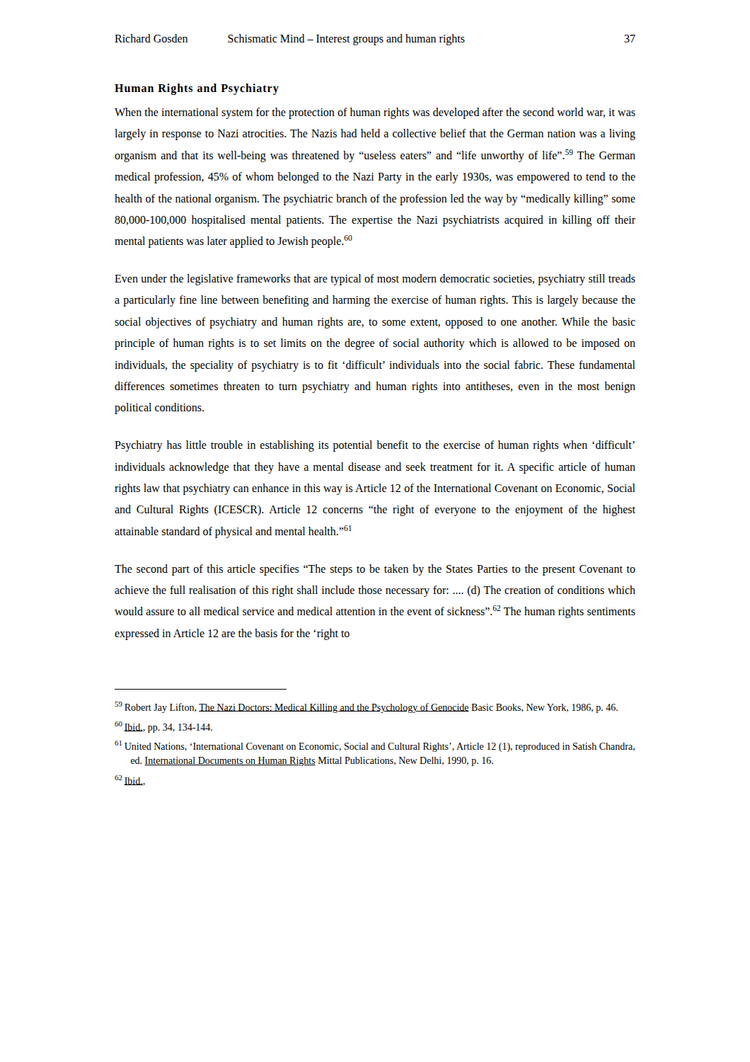Richard Gosden Schismatic Mind – Interest groups and human rights 37
Human Rights and Psychiatry
When the international system for the protection of human rights was developed after the second world war, it was largely in response to Nazi atrocities. The Nazis had held a collective belief that the German nation was a living organism and that its well-being was threatened by “useless eaters” and “life unworthy of life”.59 The German medical profession, 45% of whom belonged to the Nazi Party in the early 1930s, was empowered to tend to the health of the national organism. The psychiatric branch of the profession led the way by “medically killing” some 80,000-100,000 hospitalised mental patients. The expertise the Nazi psychiatrists acquired in killing off their mental patients was later applied to Jewish people.60
Even under the legislative frameworks that are typical of most modern democratic societies, psychiatry still treads a particularly fine line between benefiting and harming the exercise of human rights. This is largely because the social objectives of psychiatry and human rights are, to some extent, opposed to one another. While the basic principle of human rights is to set limits on the degree of social authority which is allowed to be imposed on individuals, the speciality of psychiatry is to fit ‘difficult’ individuals into the social fabric. These fundamental differences sometimes threaten to turn psychiatry and human rights into antitheses, even in the most benign political conditions.
Psychiatry has little trouble in establishing its potential benefit to the exercise of human rights when ‘difficult’ individuals acknowledge that they have a mental disease and seek treatment for it. A specific article of human rights law that psychiatry can enhance in this way is Article 12 of the International Covenant on Economic, Social and Cultural Rights (ICESCR). Article 12 concerns “the right of everyone to the enjoyment of the highest attainable standard of physical and mental health.”61
The second part of this article specifies “The steps to be taken by the States Parties to the present Covenant to achieve the full realisation of this right shall include those necessary for: .... (d) The creation of conditions which would assure to all medical service and medical attention in the event of sickness”.62 The human rights sentiments expressed in Article 12 are the basis for the ‘right to
59 Robert Jay Lifton, The Nazi Doctors: Medical Killing and the Psychology of Genocide Basic Books, New York, 1986, p. 46.
60 Ibid., pp. 34, 134-144.
61 United Nations, ‘International Covenant on Economic, Social and Cultural Rights’, Article 12 (1), reproduced in Satish Chandra, ed. International Documents on Human Rights Mittal Publications, New Delhi, 1990, p. 16.
62 Ibid.,